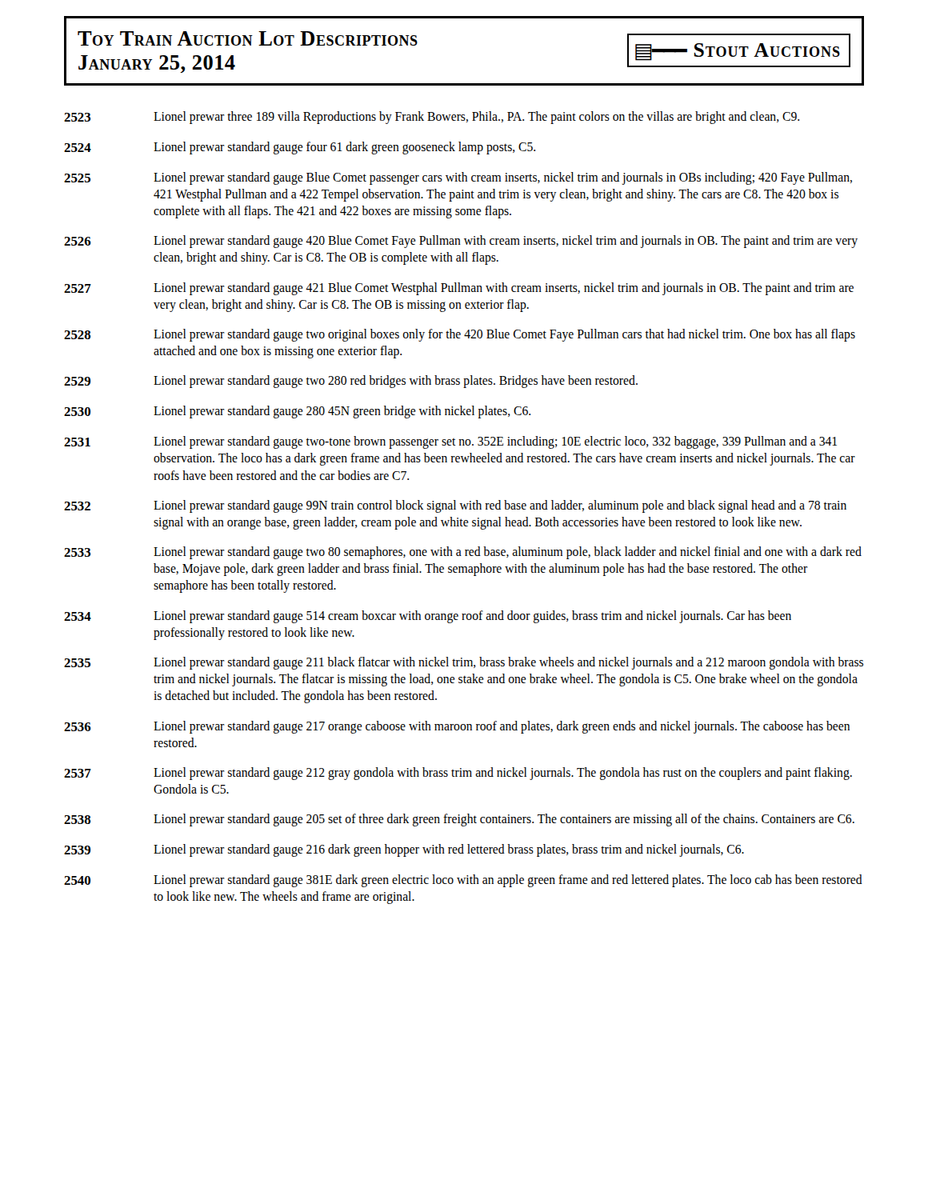Toy Train Auction Lot Descriptions
January 25, 2014
▤━━━ Stout Auctions
2523
Lionel prewar three 189 villa Reproductions by Frank Bowers, Phila., PA. The paint colors on the villas are bright and clean, C9.
2524
Lionel prewar standard gauge four 61 dark green gooseneck lamp posts, C5.
2525
Lionel prewar standard gauge Blue Comet passenger cars with cream inserts, nickel trim and journals in OBs including; 420 Faye Pullman, 421 Westphal Pullman and a 422 Tempel observation. The paint and trim is very clean, bright and shiny. The cars are C8. The 420 box is complete with all flaps. The 421 and 422 boxes are missing some flaps.
2526
Lionel prewar standard gauge 420 Blue Comet Faye Pullman with cream inserts, nickel trim and journals in OB. The paint and trim are very clean, bright and shiny. Car is C8. The OB is complete with all flaps.
2527
Lionel prewar standard gauge 421 Blue Comet Westphal Pullman with cream inserts, nickel trim and journals in OB. The paint and trim are very clean, bright and shiny. Car is C8. The OB is missing on exterior flap.
2528
Lionel prewar standard gauge two original boxes only for the 420 Blue Comet Faye Pullman cars that had nickel trim. One box has all flaps attached and one box is missing one exterior flap.
2529
Lionel prewar standard gauge two 280 red bridges with brass plates. Bridges have been restored.
2530
Lionel prewar standard gauge 280 45N green bridge with nickel plates, C6.
2531
Lionel prewar standard gauge two-tone brown passenger set no. 352E including; 10E electric loco, 332 baggage, 339 Pullman and a 341 observation. The loco has a dark green frame and has been rewheeled and restored. The cars have cream inserts and nickel journals. The car roofs have been restored and the car bodies are C7.
2532
Lionel prewar standard gauge 99N train control block signal with red base and ladder, aluminum pole and black signal head and a 78 train signal with an orange base, green ladder, cream pole and white signal head. Both accessories have been restored to look like new.
2533
Lionel prewar standard gauge two 80 semaphores, one with a red base, aluminum pole, black ladder and nickel finial and one with a dark red base, Mojave pole, dark green ladder and brass finial. The semaphore with the aluminum pole has had the base restored. The other semaphore has been totally restored.
2534
Lionel prewar standard gauge 514 cream boxcar with orange roof and door guides, brass trim and nickel journals. Car has been professionally restored to look like new.
2535
Lionel prewar standard gauge 211 black flatcar with nickel trim, brass brake wheels and nickel journals and a 212 maroon gondola with brass trim and nickel journals. The flatcar is missing the load, one stake and one brake wheel. The gondola is C5. One brake wheel on the gondola is detached but included. The gondola has been restored.
2536
Lionel prewar standard gauge 217 orange caboose with maroon roof and plates, dark green ends and nickel journals. The caboose has been restored.
2537
Lionel prewar standard gauge 212 gray gondola with brass trim and nickel journals. The gondola has rust on the couplers and paint flaking. Gondola is C5.
2538
Lionel prewar standard gauge 205 set of three dark green freight containers. The containers are missing all of the chains. Containers are C6.
2539
Lionel prewar standard gauge 216 dark green hopper with red lettered brass plates, brass trim and nickel journals, C6.
2540
Lionel prewar standard gauge 381E dark green electric loco with an apple green frame and red lettered plates. The loco cab has been restored to look like new. The wheels and frame are original.